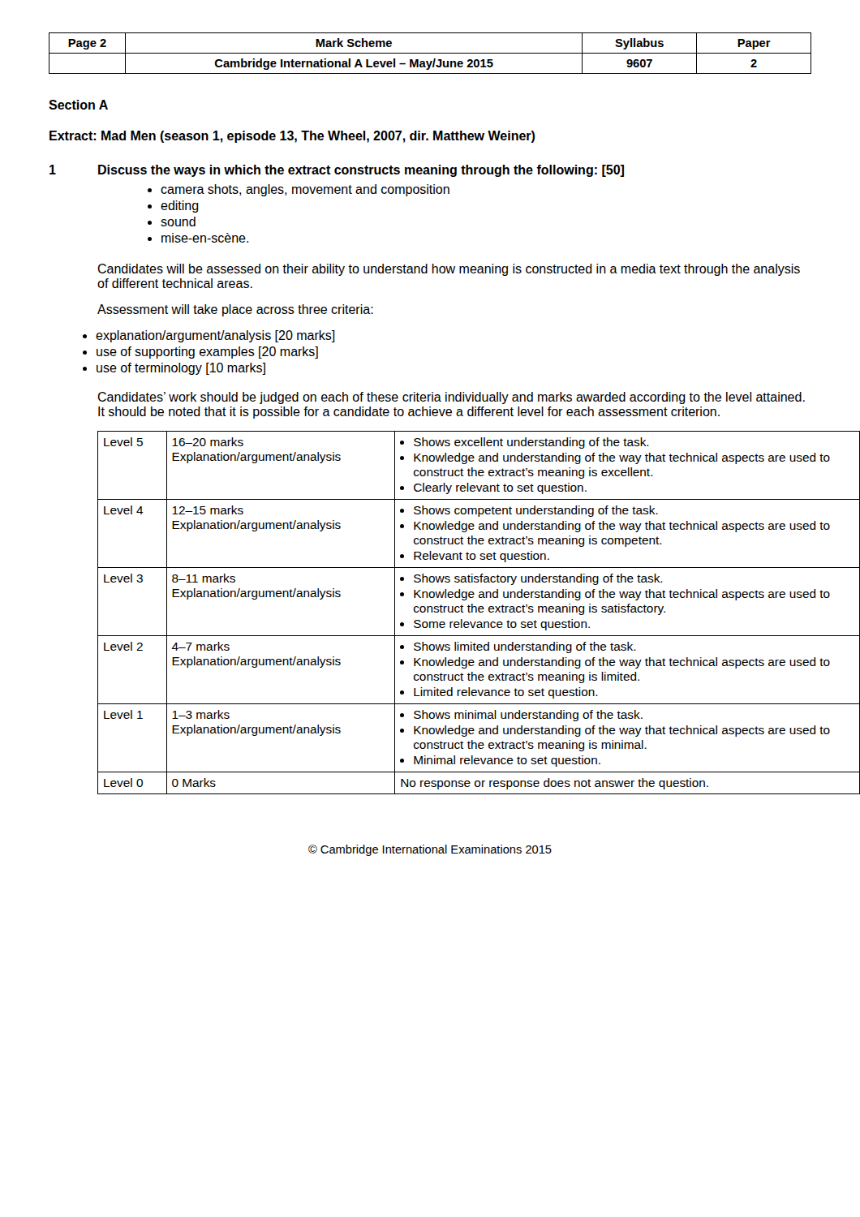| Page 2 | Mark Scheme | Syllabus | Paper |
| | Cambridge International A Level – May/June 2015 | 9607 | 2 |
Section A
Extract: Mad Men (season 1, episode 13, The Wheel, 2007, dir. Matthew Weiner)
1
Discuss the ways in which the extract constructs meaning through the following: [50]
camera shots, angles, movement and composition
editing
sound
mise-en-scène.
Candidates will be assessed on their ability to understand how meaning is constructed in a media text through the analysis of different technical areas.
Assessment will take place across three criteria:
explanation/argument/analysis [20 marks]
use of supporting examples [20 marks]
use of terminology [10 marks]
Candidates’ work should be judged on each of these criteria individually and marks awarded according to the level attained. It should be noted that it is possible for a candidate to achieve a different level for each assessment criterion.
| Level 5 | 16–20 marks Explanation/argument/analysis | Shows excellent understanding of the task. Knowledge and understanding of the way that technical aspects are used to construct the extract’s meaning is excellent. Clearly relevant to set question. |
| Level 4 | 12–15 marks Explanation/argument/analysis | Shows competent understanding of the task. Knowledge and understanding of the way that technical aspects are used to construct the extract’s meaning is competent. Relevant to set question. |
| Level 3 | 8–11 marks Explanation/argument/analysis | Shows satisfactory understanding of the task. Knowledge and understanding of the way that technical aspects are used to construct the extract’s meaning is satisfactory. Some relevance to set question. |
| Level 2 | 4–7 marks Explanation/argument/analysis | Shows limited understanding of the task. Knowledge and understanding of the way that technical aspects are used to construct the extract’s meaning is limited. Limited relevance to set question. |
| Level 1 | 1–3 marks Explanation/argument/analysis | Shows minimal understanding of the task. Knowledge and understanding of the way that technical aspects are used to construct the extract’s meaning is minimal. Minimal relevance to set question. |
| Level 0 | 0 Marks | No response or response does not answer the question. |
© Cambridge International Examinations 2015